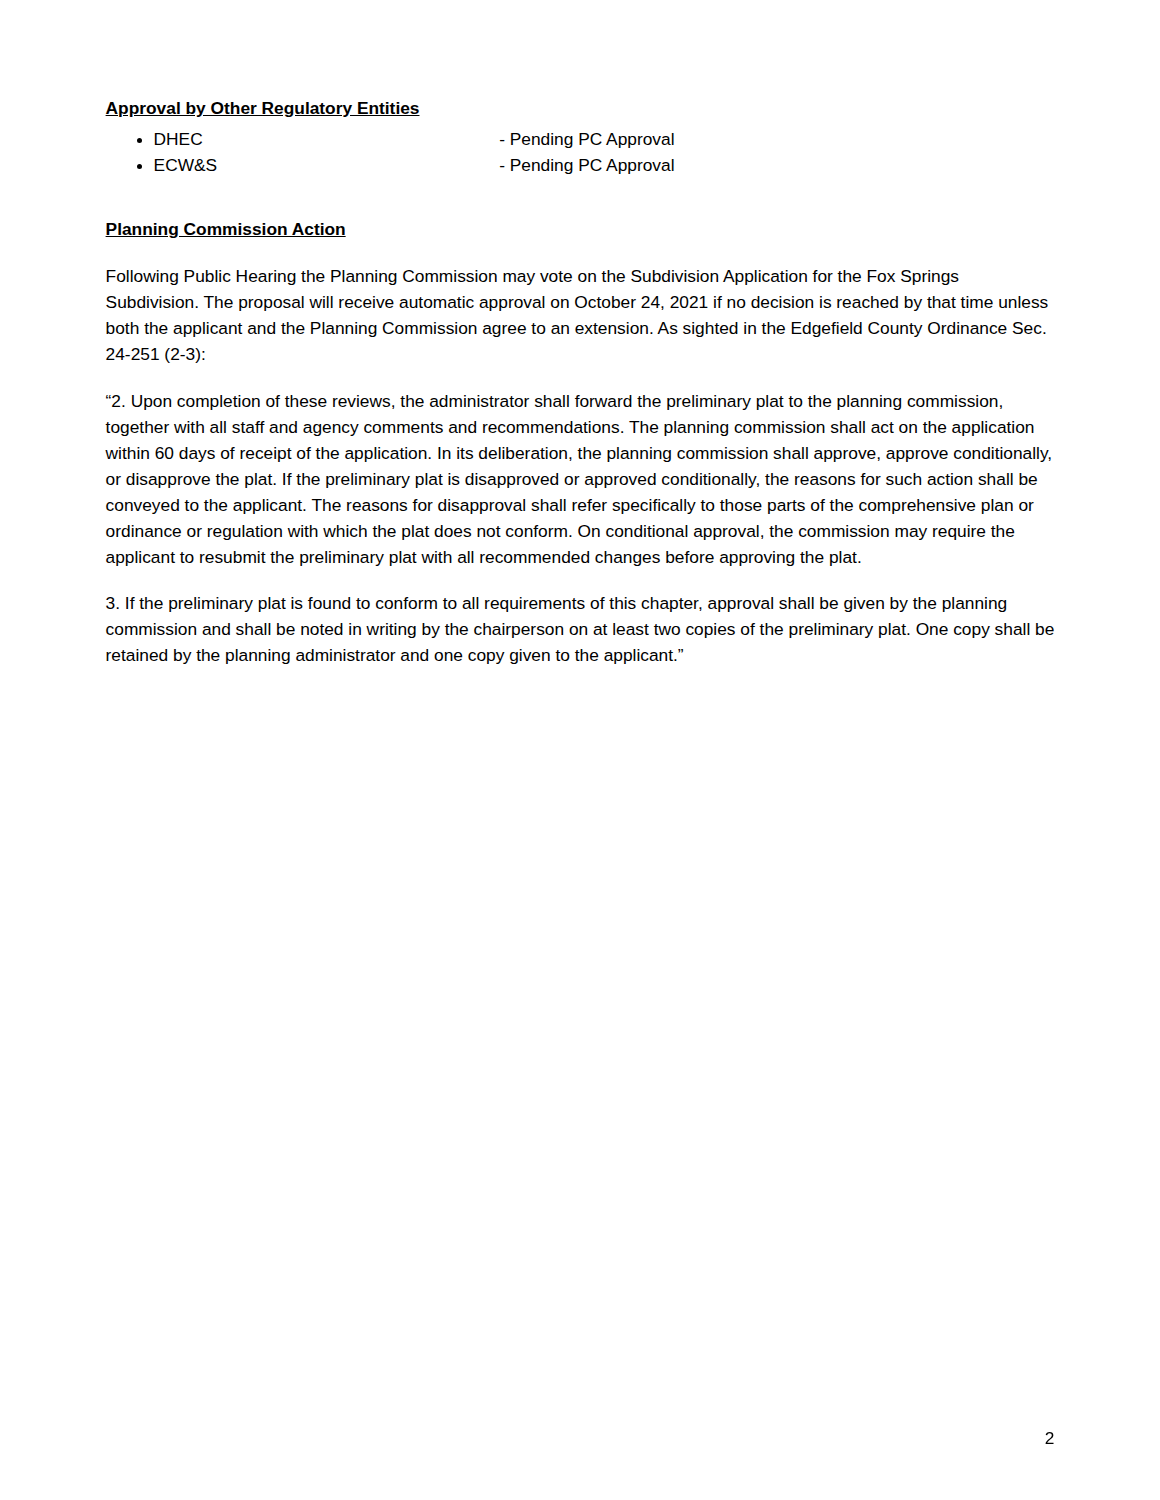Approval by Other Regulatory Entities
DHEC- Pending PC Approval
ECW&S- Pending PC Approval
Planning Commission Action
Following Public Hearing the Planning Commission may vote on the Subdivision Application for the Fox Springs Subdivision. The proposal will receive automatic approval on October 24, 2021 if no decision is reached by that time unless both the applicant and the Planning Commission agree to an extension. As sighted in the Edgefield County Ordinance Sec. 24-251 (2-3):
“2. Upon completion of these reviews, the administrator shall forward the preliminary plat to the planning commission, together with all staff and agency comments and recommendations. The planning commission shall act on the application within 60 days of receipt of the application. In its deliberation, the planning commission shall approve, approve conditionally, or disapprove the plat. If the preliminary plat is disapproved or approved conditionally, the reasons for such action shall be conveyed to the applicant. The reasons for disapproval shall refer specifically to those parts of the comprehensive plan or ordinance or regulation with which the plat does not conform. On conditional approval, the commission may require the applicant to resubmit the preliminary plat with all recommended changes before approving the plat.
3. If the preliminary plat is found to conform to all requirements of this chapter, approval shall be given by the planning commission and shall be noted in writing by the chairperson on at least two copies of the preliminary plat. One copy shall be retained by the planning administrator and one copy given to the applicant.”
2